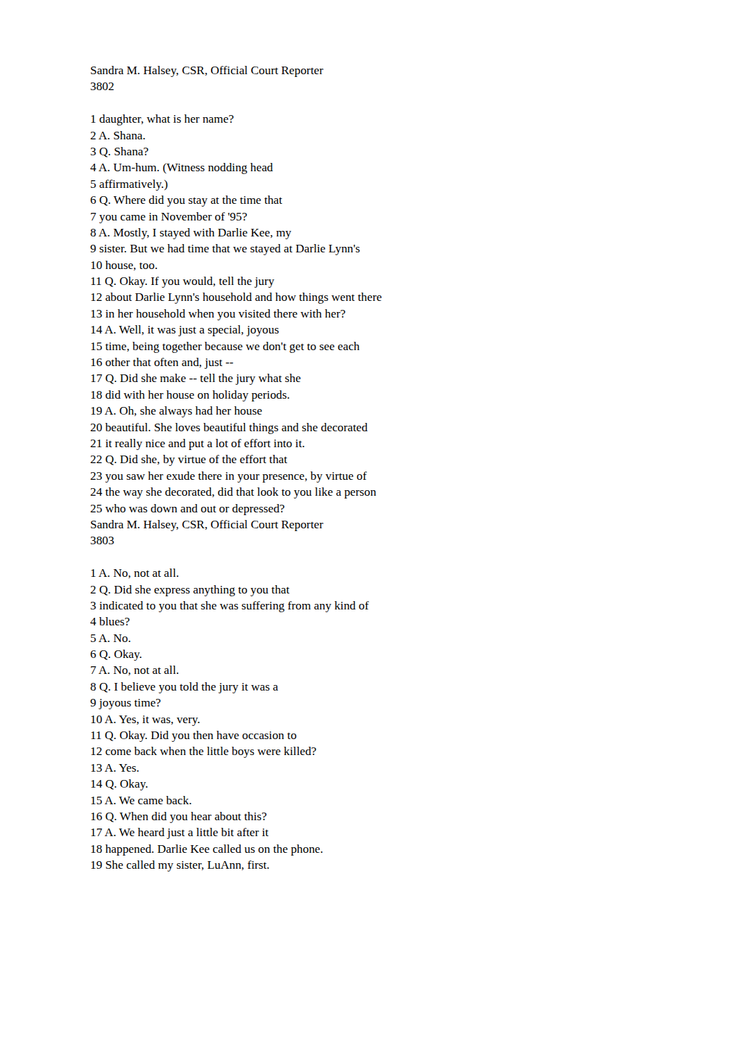Sandra M. Halsey, CSR, Official Court Reporter
3802
1 daughter, what is her name?
2 A. Shana.
3 Q. Shana?
4 A. Um-hum. (Witness nodding head
5 affirmatively.)
6 Q. Where did you stay at the time that
7 you came in November of '95?
8 A. Mostly, I stayed with Darlie Kee, my
9 sister. But we had time that we stayed at Darlie Lynn's
10 house, too.
11 Q. Okay. If you would, tell the jury
12 about Darlie Lynn's household and how things went there
13 in her household when you visited there with her?
14 A. Well, it was just a special, joyous
15 time, being together because we don't get to see each
16 other that often and, just --
17 Q. Did she make -- tell the jury what she
18 did with her house on holiday periods.
19 A. Oh, she always had her house
20 beautiful. She loves beautiful things and she decorated
21 it really nice and put a lot of effort into it.
22 Q. Did she, by virtue of the effort that
23 you saw her exude there in your presence, by virtue of
24 the way she decorated, did that look to you like a person
25 who was down and out or depressed?
Sandra M. Halsey, CSR, Official Court Reporter
3803
1 A. No, not at all.
2 Q. Did she express anything to you that
3 indicated to you that she was suffering from any kind of
4 blues?
5 A. No.
6 Q. Okay.
7 A. No, not at all.
8 Q. I believe you told the jury it was a
9 joyous time?
10 A. Yes, it was, very.
11 Q. Okay. Did you then have occasion to
12 come back when the little boys were killed?
13 A. Yes.
14 Q. Okay.
15 A. We came back.
16 Q. When did you hear about this?
17 A. We heard just a little bit after it
18 happened. Darlie Kee called us on the phone.
19 She called my sister, LuAnn, first.